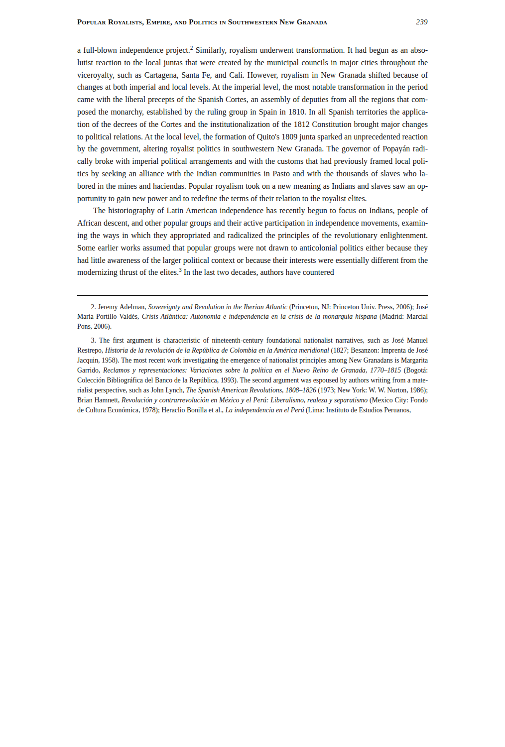Popular Royalists, Empire, and Politics in Southwestern New Granada 239
a full-blown independence project.2 Similarly, royalism underwent transformation. It had begun as an absolutist reaction to the local juntas that were created by the municipal councils in major cities throughout the viceroyalty, such as Cartagena, Santa Fe, and Cali. However, royalism in New Granada shifted because of changes at both imperial and local levels. At the imperial level, the most notable transformation in the period came with the liberal precepts of the Spanish Cortes, an assembly of deputies from all the regions that composed the monarchy, established by the ruling group in Spain in 1810. In all Spanish territories the application of the decrees of the Cortes and the institutionalization of the 1812 Constitution brought major changes to political relations. At the local level, the formation of Quito's 1809 junta sparked an unprecedented reaction by the government, altering royalist politics in southwestern New Granada. The governor of Popayán radically broke with imperial political arrangements and with the customs that had previously framed local politics by seeking an alliance with the Indian communities in Pasto and with the thousands of slaves who labored in the mines and haciendas. Popular royalism took on a new meaning as Indians and slaves saw an opportunity to gain new power and to redefine the terms of their relation to the royalist elites.
The historiography of Latin American independence has recently begun to focus on Indians, people of African descent, and other popular groups and their active participation in independence movements, examining the ways in which they appropriated and radicalized the principles of the revolutionary enlightenment. Some earlier works assumed that popular groups were not drawn to anticolonial politics either because they had little awareness of the larger political context or because their interests were essentially different from the modernizing thrust of the elites.3 In the last two decades, authors have countered
2. Jeremy Adelman, Sovereignty and Revolution in the Iberian Atlantic (Princeton, NJ: Princeton Univ. Press, 2006); José María Portillo Valdés, Crisis Atlántica: Autonomía e independencia en la crisis de la monarquía hispana (Madrid: Marcial Pons, 2006).
3. The first argument is characteristic of nineteenth-century foundational nationalist narratives, such as José Manuel Restrepo, Historia de la revolución de la República de Colombia en la América meridional (1827; Besanzon: Imprenta de José Jacquin, 1958). The most recent work investigating the emergence of nationalist principles among New Granadans is Margarita Garrido, Reclamos y representaciones: Variaciones sobre la política en el Nuevo Reino de Granada, 1770–1815 (Bogotá: Colección Bibliográfica del Banco de la República, 1993). The second argument was espoused by authors writing from a materialist perspective, such as John Lynch, The Spanish American Revolutions, 1808–1826 (1973; New York: W. W. Norton, 1986); Brian Hamnett, Revolución y contrarrevolución en México y el Perú: Liberalismo, realeza y separatismo (Mexico City: Fondo de Cultura Económica, 1978); Heraclio Bonilla et al., La independencia en el Perú (Lima: Instituto de Estudios Peruanos,